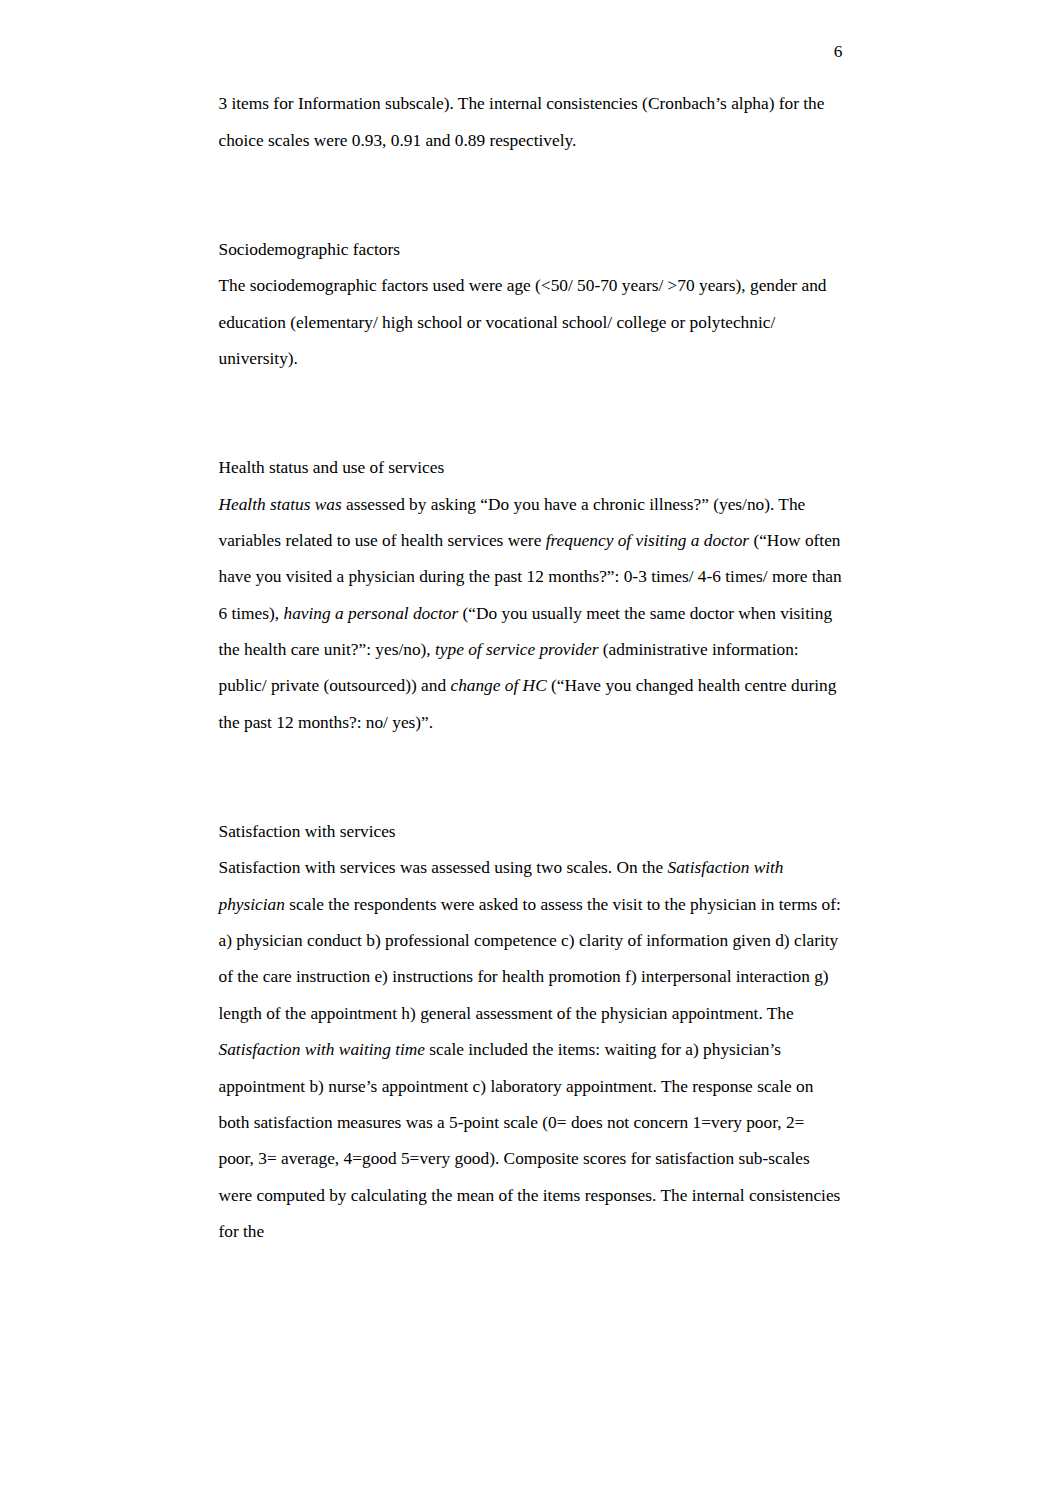6
3 items for Information subscale). The internal consistencies (Cronbach’s alpha) for the choice scales were 0.93, 0.91 and 0.89 respectively.
Sociodemographic factors
The sociodemographic factors used were age (<50/ 50-70 years/ >70 years), gender and education (elementary/ high school or vocational school/ college or polytechnic/ university).
Health status and use of services
Health status was assessed by asking “Do you have a chronic illness?” (yes/no). The variables related to use of health services were frequency of visiting a doctor (“How often have you visited a physician during the past 12 months?”: 0-3 times/ 4-6 times/ more than 6 times), having a personal doctor (“Do you usually meet the same doctor when visiting the health care unit?”: yes/no), type of service provider (administrative information: public/ private (outsourced)) and change of HC (“Have you changed health centre during the past 12 months?: no/ yes)”.
Satisfaction with services
Satisfaction with services was assessed using two scales. On the Satisfaction with physician scale the respondents were asked to assess the visit to the physician in terms of: a) physician conduct b) professional competence c) clarity of information given d) clarity of the care instruction e) instructions for health promotion f) interpersonal interaction g) length of the appointment h) general assessment of the physician appointment. The Satisfaction with waiting time scale included the items: waiting for a) physician’s appointment b) nurse’s appointment c) laboratory appointment. The response scale on both satisfaction measures was a 5-point scale (0= does not concern 1=very poor, 2= poor, 3= average, 4=good 5=very good). Composite scores for satisfaction sub-scales were computed by calculating the mean of the items responses. The internal consistencies for the